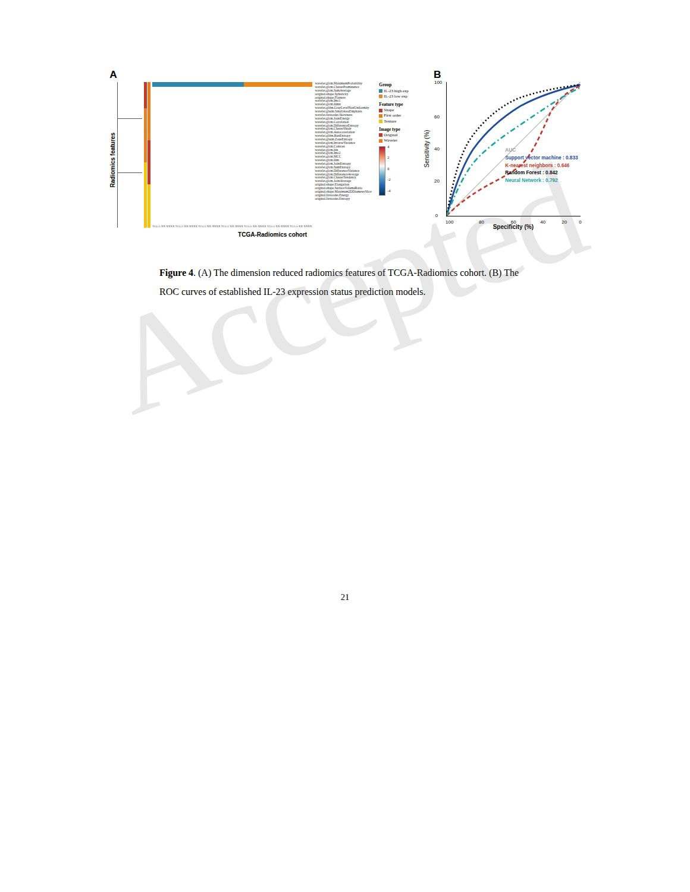Accepted
A
Radiomics features
TCGA-XX-XXXX TCGA-XX-XXXX TCGA-XX-XXXX TCGA-XX-XXXX TCGA-XX-XXXX TCGA-XX-XXXX TCGA-XX-XXXX
wavelet.glcm.MaximumProbability wavelet.glcm.ClusterProminence wavelet.glcm.SumAverage original.shape.Sphericity original.shape.Flatness wavelet.glcm.Imc1 wavelet.glcm.Idmn wavelet.glrlm.GrayLevelNonUniformity wavelet.glszm.SmallAreaEmphasis wavelet.firstorder.Skewness wavelet.glcm.JointEnergy wavelet.glcm.Correlation wavelet.glcm.DifferenceEntropy wavelet.glcm.ClusterShade wavelet.glcm.Autocorrelation wavelet.glrlm.RunEntropy wavelet.glszm.ZoneEntropy wavelet.glcm.InverseVariance wavelet.glcm.Contrast wavelet.glcm.Idn wavelet.glcm.Imc2 wavelet.glcm.MCC wavelet.glcm.Idm wavelet.glcm.JointEntropy wavelet.glcm.SumEntropy wavelet.glcm.DifferenceVariance wavelet.glcm.DifferenceAverage wavelet.glcm.ClusterTendency wavelet.glcm.JointAverage original.shape.Elongation original.shape.SurfaceVolumeRatio original.shape.Maximum2DDiameterSlice original.firstorder.Energy original.firstorder.Entropy
Group
IL-23 high exp
IL-23 low exp
Feature type
Shape
First order
Texture
Image type
Original
Wavelet
420-2-4
TCGA-Radiomics cohort
B
Sensitivity (%) 0 20 40 60 100 100 80 60 40 20 0
AUC
Support vector machine : 0.833
K-nearest neighbors : 0.646
Random Forest : 0.842
Neural Network : 0.792
Specificity (%)
Figure 4. (A) The dimension reduced radiomics features of TCGA-Radiomics cohort. (B) The ROC curves of established IL-23 expression status prediction models.
21